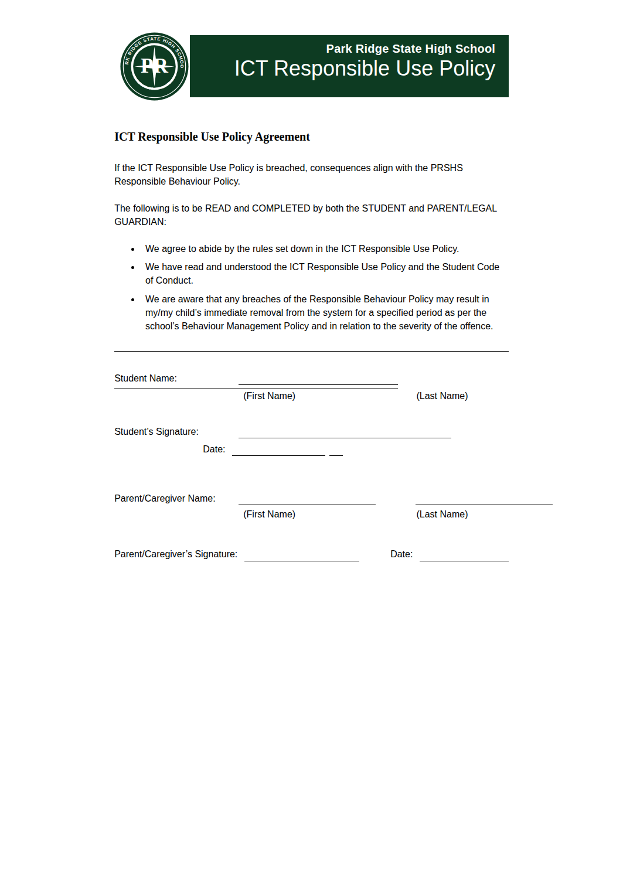PR PARK RIDGE STATE HIGH SCHOOL EXCELLENCE IN ALL WE DO
Park Ridge State High School
ICT Responsible Use Policy
ICT Responsible Use Policy Agreement
If the ICT Responsible Use Policy is breached, consequences align with the PRSHS Responsible Behaviour Policy.
The following is to be READ and COMPLETED by both the STUDENT and PARENT/LEGAL GUARDIAN:
We agree to abide by the rules set down in the ICT Responsible Use Policy.
We have read and understood the ICT Responsible Use Policy and the Student Code of Conduct.
We are aware that any breaches of the Responsible Behaviour Policy may result in my/my child’s immediate removal from the system for a specified period as per the school’s Behaviour Management Policy and in relation to the severity of the offence.
Student Name:
(First Name) (Last Name)
Student’s Signature:
Date:
Parent/Caregiver Name:
(First Name) (Last Name)
Parent/Caregiver’s Signature: Date: